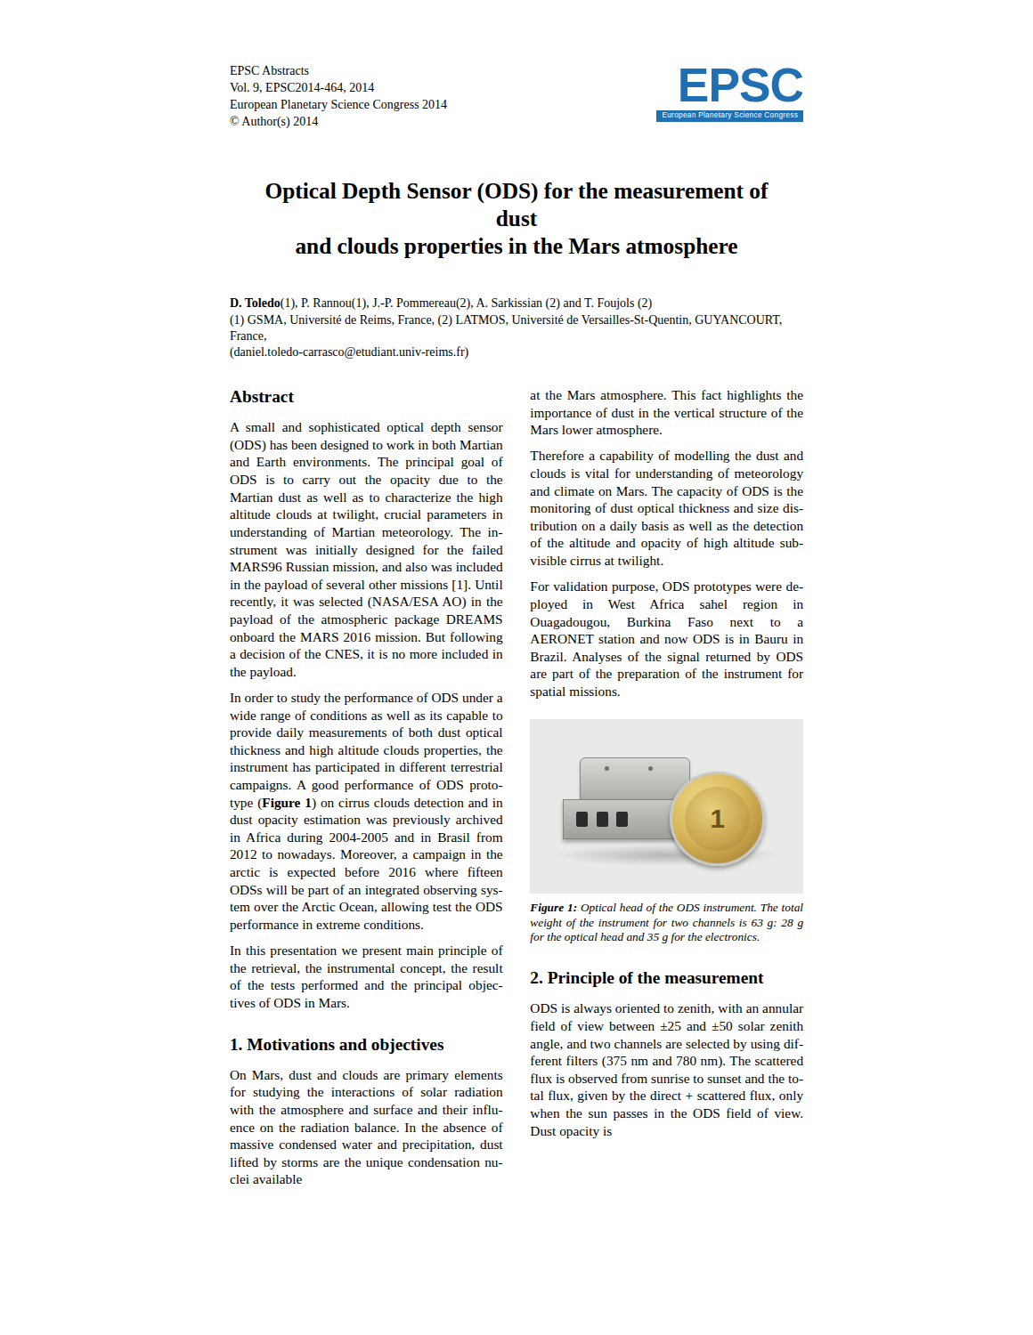EPSC Abstracts
Vol. 9, EPSC2014-464, 2014
European Planetary Science Congress 2014
© Author(s) 2014
EPSC European Planetary Science Congress
Optical Depth Sensor (ODS) for the measurement of dust
and clouds properties in the Mars atmosphere
D. Toledo(1), P. Rannou(1), J.-P. Pommereau(2), A. Sarkissian (2) and T. Foujols (2)
(1) GSMA, Université de Reims, France, (2) LATMOS, Université de Versailles-St-Quentin, GUYANCOURT, France,
(daniel.toledo-carrasco@etudiant.univ-reims.fr)
Abstract
A small and sophisticated optical depth sensor (ODS) has been designed to work in both Martian and Earth environments. The principal goal of ODS is to carry out the opacity due to the Martian dust as well as to characterize the high altitude clouds at twilight, crucial parameters in understanding of Martian meteorology. The instrument was initially designed for the failed MARS96 Russian mission, and also was included in the payload of several other missions [1]. Until recently, it was selected (NASA/ESA AO) in the payload of the atmospheric package DREAMS onboard the MARS 2016 mission. But following a decision of the CNES, it is no more included in the payload.
In order to study the performance of ODS under a wide range of conditions as well as its capable to provide daily measurements of both dust optical thickness and high altitude clouds properties, the instrument has participated in different terrestrial campaigns. A good performance of ODS prototype (Figure 1) on cirrus clouds detection and in dust opacity estimation was previously archived in Africa during 2004-2005 and in Brasil from 2012 to nowadays. Moreover, a campaign in the arctic is expected before 2016 where fifteen ODSs will be part of an integrated observing system over the Arctic Ocean, allowing test the ODS performance in extreme conditions.
In this presentation we present main principle of the retrieval, the instrumental concept, the result of the tests performed and the principal objectives of ODS in Mars.
1. Motivations and objectives
On Mars, dust and clouds are primary elements for studying the interactions of solar radiation with the atmosphere and surface and their influence on the radiation balance. In the absence of massive condensed water and precipitation, dust lifted by storms are the unique condensation nuclei available
at the Mars atmosphere. This fact highlights the importance of dust in the vertical structure of the Mars lower atmosphere.
Therefore a capability of modelling the dust and clouds is vital for understanding of meteorology and climate on Mars. The capacity of ODS is the monitoring of dust optical thickness and size distribution on a daily basis as well as the detection of the altitude and opacity of high altitude sub-visible cirrus at twilight.
For validation purpose, ODS prototypes were deployed in West Africa sahel region in Ouagadougou, Burkina Faso next to a AERONET station and now ODS is in Bauru in Brazil. Analyses of the signal returned by ODS are part of the preparation of the instrument for spatial missions.
1
Figure 1: Optical head of the ODS instrument. The total weight of the instrument for two channels is 63 g: 28 g for the optical head and 35 g for the electronics.
2. Principle of the measurement
ODS is always oriented to zenith, with an annular field of view between ±25 and ±50 solar zenith angle, and two channels are selected by using different filters (375 nm and 780 nm). The scattered flux is observed from sunrise to sunset and the total flux, given by the direct + scattered flux, only when the sun passes in the ODS field of view. Dust opacity is